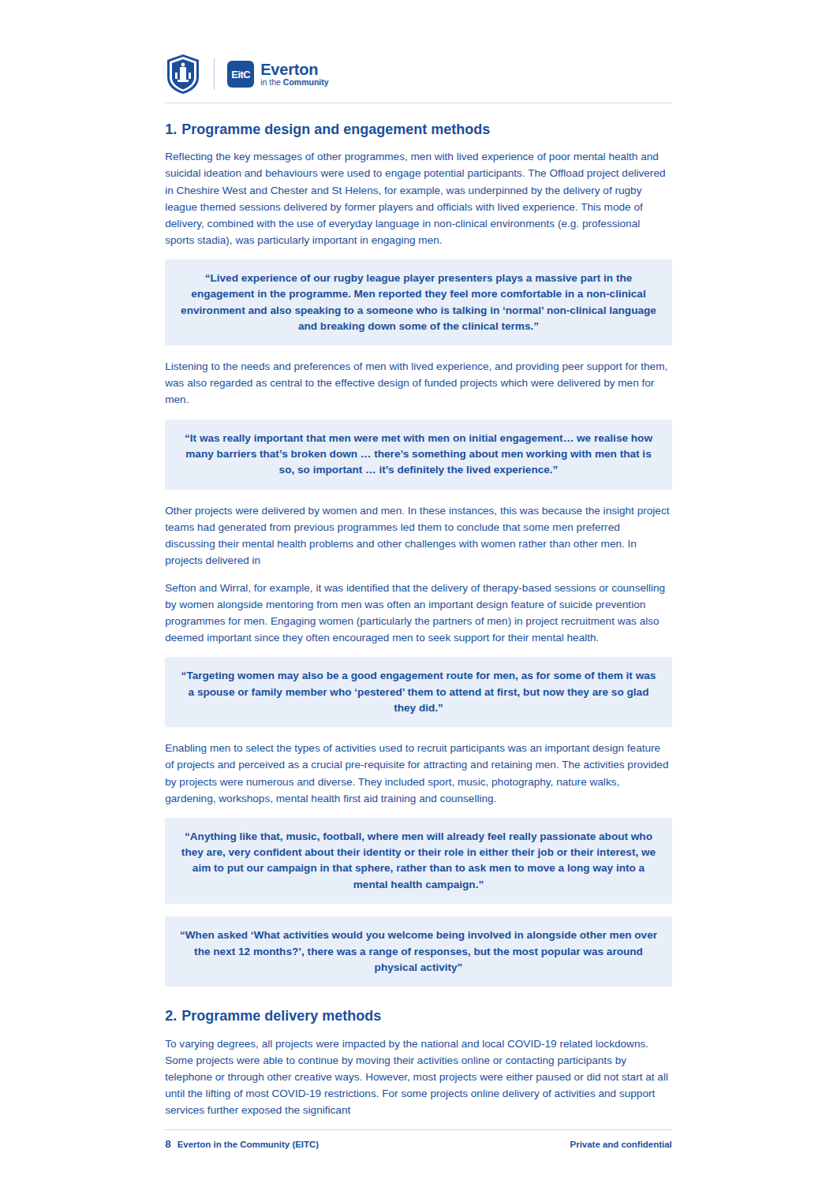EitC
Everton
in the Community
1. Programme design and engagement methods
Reflecting the key messages of other programmes, men with lived experience of poor mental health and suicidal ideation and behaviours were used to engage potential participants. The Offload project delivered in Cheshire West and Chester and St Helens, for example, was underpinned by the delivery of rugby league themed sessions delivered by former players and officials with lived experience. This mode of delivery, combined with the use of everyday language in non-clinical environments (e.g. professional sports stadia), was particularly important in engaging men.
“Lived experience of our rugby league player presenters plays a massive part in the engagement in the programme. Men reported they feel more comfortable in a non-clinical environment and also speaking to a someone who is talking in ‘normal’ non-clinical language and breaking down some of the clinical terms.”
Listening to the needs and preferences of men with lived experience, and providing peer support for them, was also regarded as central to the effective design of funded projects which were delivered by men for men.
“It was really important that men were met with men on initial engagement… we realise how many barriers that’s broken down … there’s something about men working with men that is so, so important … it’s definitely the lived experience.”
Other projects were delivered by women and men. In these instances, this was because the insight project teams had generated from previous programmes led them to conclude that some men preferred discussing their mental health problems and other challenges with women rather than other men. In projects delivered in
Sefton and Wirral, for example, it was identified that the delivery of therapy-based sessions or counselling by women alongside mentoring from men was often an important design feature of suicide prevention programmes for men. Engaging women (particularly the partners of men) in project recruitment was also deemed important since they often encouraged men to seek support for their mental health.
“Targeting women may also be a good engagement route for men, as for some of them it was a spouse or family member who ‘pestered’ them to attend at first, but now they are so glad they did.”
Enabling men to select the types of activities used to recruit participants was an important design feature of projects and perceived as a crucial pre-requisite for attracting and retaining men. The activities provided by projects were numerous and diverse. They included sport, music, photography, nature walks, gardening, workshops, mental health first aid training and counselling.
“Anything like that, music, football, where men will already feel really passionate about who they are, very confident about their identity or their role in either their job or their interest, we aim to put our campaign in that sphere, rather than to ask men to move a long way into a mental health campaign.”
“When asked ‘What activities would you welcome being involved in alongside other men over the next 12 months?’, there was a range of responses, but the most popular was around physical activity”
2. Programme delivery methods
To varying degrees, all projects were impacted by the national and local COVID-19 related lockdowns. Some projects were able to continue by moving their activities online or contacting participants by telephone or through other creative ways. However, most projects were either paused or did not start at all until the lifting of most COVID-19 restrictions. For some projects online delivery of activities and support services further exposed the significant
8 Everton in the Community (EITC)
Private and confidential